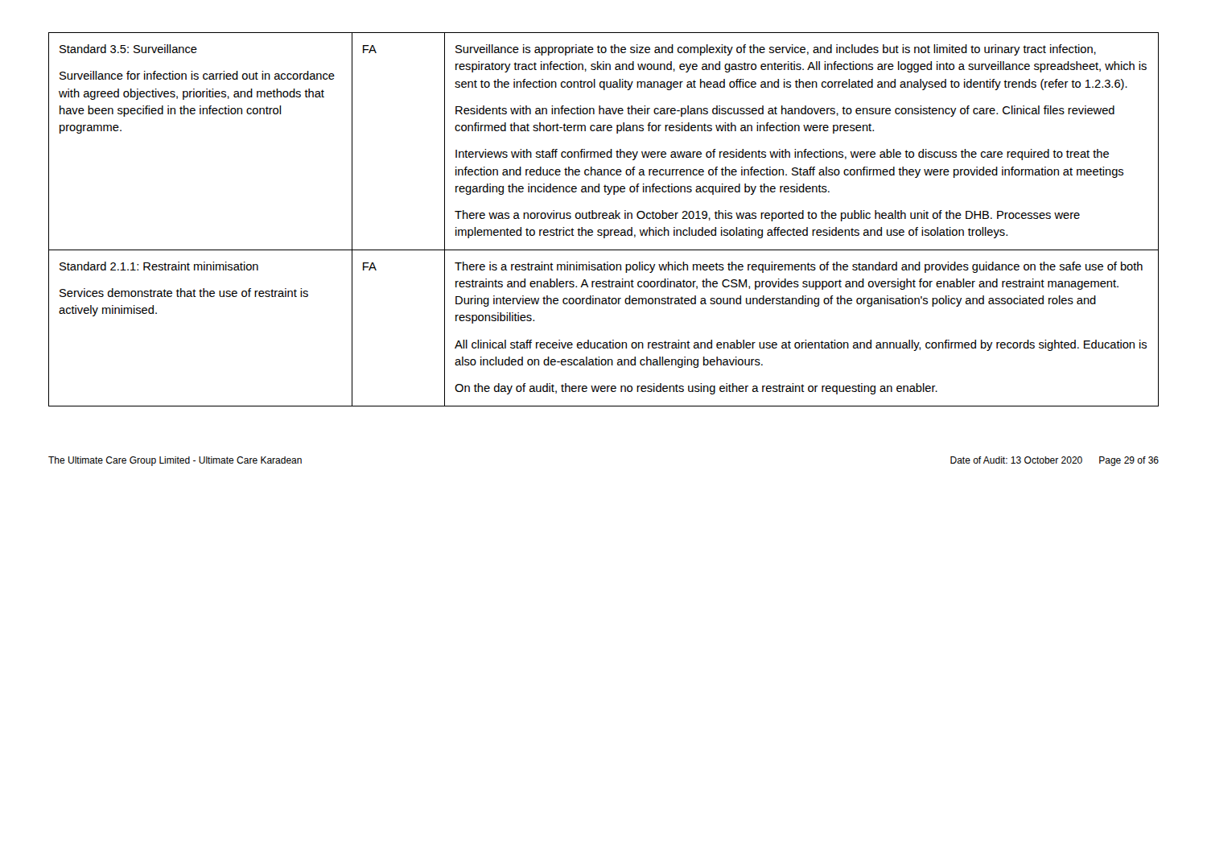| Standard 3.5: Surveillance Surveillance for infection is carried out in accordance with agreed objectives, priorities, and methods that have been specified in the infection control programme. | FA | Surveillance is appropriate to the size and complexity of the service, and includes but is not limited to urinary tract infection, respiratory tract infection, skin and wound, eye and gastro enteritis. All infections are logged into a surveillance spreadsheet, which is sent to the infection control quality manager at head office and is then correlated and analysed to identify trends (refer to 1.2.3.6). Residents with an infection have their care-plans discussed at handovers, to ensure consistency of care. Clinical files reviewed confirmed that short-term care plans for residents with an infection were present. Interviews with staff confirmed they were aware of residents with infections, were able to discuss the care required to treat the infection and reduce the chance of a recurrence of the infection. Staff also confirmed they were provided information at meetings regarding the incidence and type of infections acquired by the residents. There was a norovirus outbreak in October 2019, this was reported to the public health unit of the DHB. Processes were implemented to restrict the spread, which included isolating affected residents and use of isolation trolleys. |
| Standard 2.1.1: Restraint minimisation Services demonstrate that the use of restraint is actively minimised. | FA | There is a restraint minimisation policy which meets the requirements of the standard and provides guidance on the safe use of both restraints and enablers. A restraint coordinator, the CSM, provides support and oversight for enabler and restraint management. During interview the coordinator demonstrated a sound understanding of the organisation's policy and associated roles and responsibilities. All clinical staff receive education on restraint and enabler use at orientation and annually, confirmed by records sighted. Education is also included on de-escalation and challenging behaviours. On the day of audit, there were no residents using either a restraint or requesting an enabler. |
The Ultimate Care Group Limited - Ultimate Care Karadean Date of Audit: 13 October 2020 Page 29 of 36